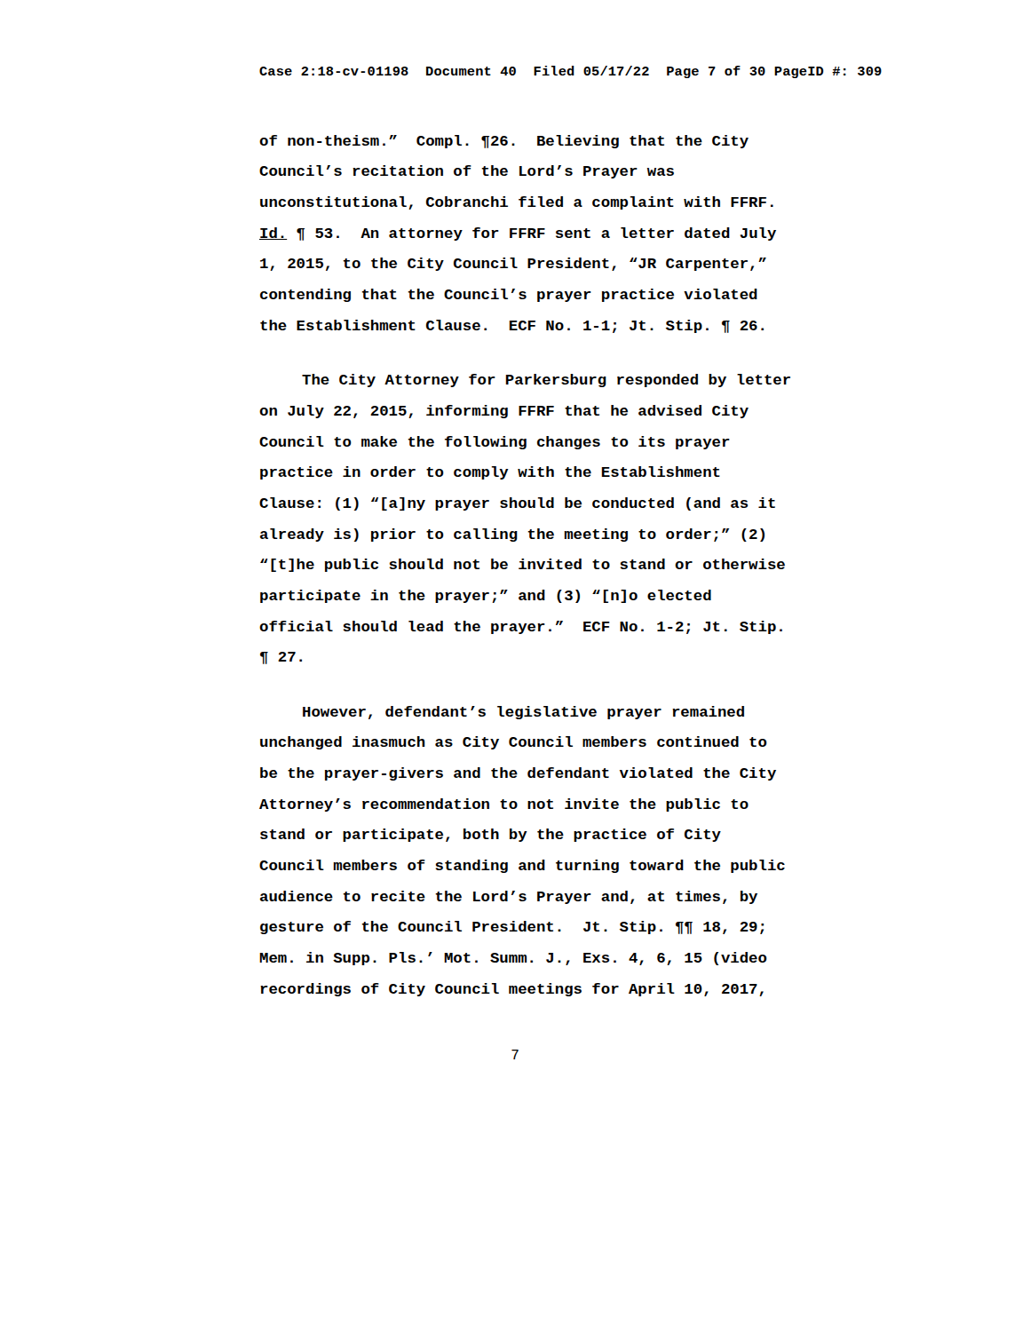Case 2:18-cv-01198 Document 40 Filed 05/17/22 Page 7 of 30 PageID #: 309
of non-theism.” Compl. ¶26. Believing that the City Council’s recitation of the Lord’s Prayer was unconstitutional, Cobranchi filed a complaint with FFRF. Id. ¶ 53. An attorney for FFRF sent a letter dated July 1, 2015, to the City Council President, “JR Carpenter,” contending that the Council’s prayer practice violated the Establishment Clause. ECF No. 1-1; Jt. Stip. ¶ 26.
The City Attorney for Parkersburg responded by letter on July 22, 2015, informing FFRF that he advised City Council to make the following changes to its prayer practice in order to comply with the Establishment Clause: (1) “[a]ny prayer should be conducted (and as it already is) prior to calling the meeting to order;” (2) “[t]he public should not be invited to stand or otherwise participate in the prayer;” and (3) “[n]o elected official should lead the prayer.” ECF No. 1-2; Jt. Stip. ¶ 27.
However, defendant’s legislative prayer remained unchanged inasmuch as City Council members continued to be the prayer-givers and the defendant violated the City Attorney’s recommendation to not invite the public to stand or participate, both by the practice of City Council members of standing and turning toward the public audience to recite the Lord’s Prayer and, at times, by gesture of the Council President. Jt. Stip. ¶¶ 18, 29; Mem. in Supp. Pls.’ Mot. Summ. J., Exs. 4, 6, 15 (video recordings of City Council meetings for April 10, 2017,
7